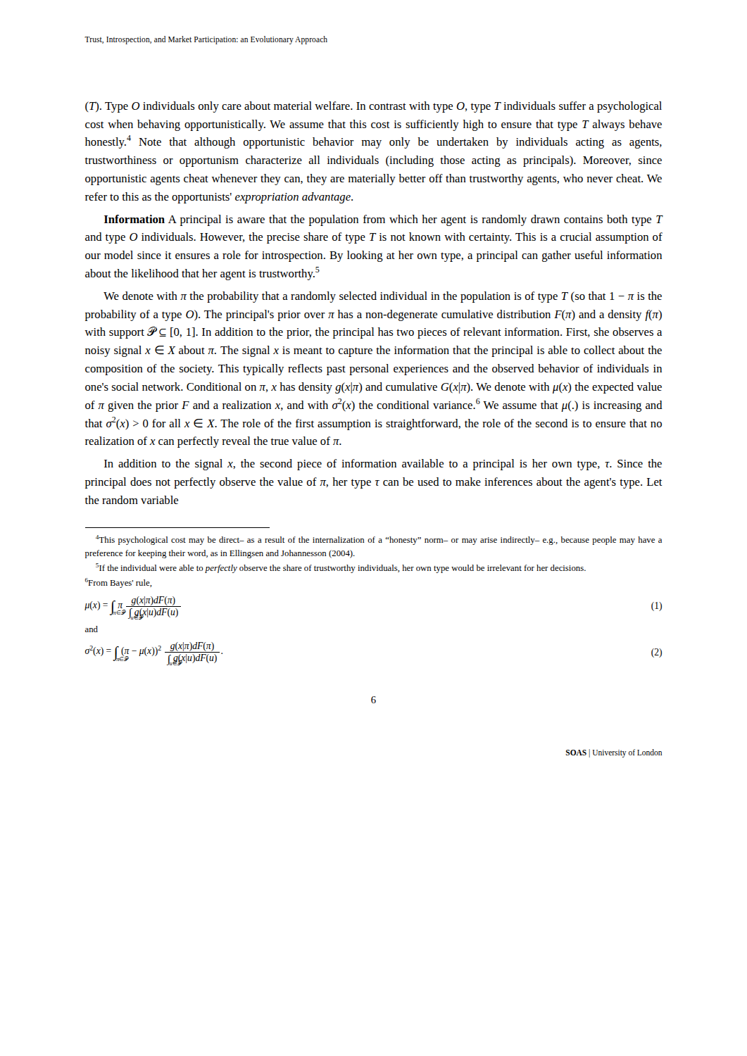Trust, Introspection, and Market Participation: an Evolutionary Approach
(T). Type O individuals only care about material welfare. In contrast with type O, type T individuals suffer a psychological cost when behaving opportunistically. We assume that this cost is sufficiently high to ensure that type T always behave honestly.4 Note that although opportunistic behavior may only be undertaken by individuals acting as agents, trustworthiness or opportunism characterize all individuals (including those acting as principals). Moreover, since opportunistic agents cheat whenever they can, they are materially better off than trustworthy agents, who never cheat. We refer to this as the opportunists' expropriation advantage.
Information A principal is aware that the population from which her agent is randomly drawn contains both type T and type O individuals. However, the precise share of type T is not known with certainty. This is a crucial assumption of our model since it ensures a role for introspection. By looking at her own type, a principal can gather useful information about the likelihood that her agent is trustworthy.5
We denote with π the probability that a randomly selected individual in the population is of type T (so that 1 − π is the probability of a type O). The principal's prior over π has a non-degenerate cumulative distribution F(π) and a density f(π) with support 𝒫 ⊆ [0, 1]. In addition to the prior, the principal has two pieces of relevant information. First, she observes a noisy signal x ∈ X about π. The signal x is meant to capture the information that the principal is able to collect about the composition of the society. This typically reflects past personal experiences and the observed behavior of individuals in one's social network. Conditional on π, x has density g(x|π) and cumulative G(x|π). We denote with μ(x) the expected value of π given the prior F and a realization x, and with σ2(x) the conditional variance.6 We assume that μ(.) is increasing and that σ2(x) > 0 for all x ∈ X. The role of the first assumption is straightforward, the role of the second is to ensure that no realization of x can perfectly reveal the true value of π.
In addition to the signal x, the second piece of information available to a principal is her own type, τ. Since the principal does not perfectly observe the value of π, her type τ can be used to make inferences about the agent's type. Let the random variable
4This psychological cost may be direct– as a result of the internalization of a “honesty” norm– or may arise indirectly– e.g., because people may have a preference for keeping their word, as in Ellingsen and Johannesson (2004).
5If the individual were able to perfectly observe the share of trustworthy individuals, her own type would be irrelevant for her decisions.
6From Bayes' rule,
μ(x) = ∫π∈𝒫 π g(x|π)dF(π) ∫u∈𝒫 g(x|u)dF(u) (1)
and
σ2(x) = ∫π∈𝒫 (π − μ(x))2 g(x|π)dF(π) ∫u∈𝒫 g(x|u)dF(u) . (2)
6
SOAS | University of London